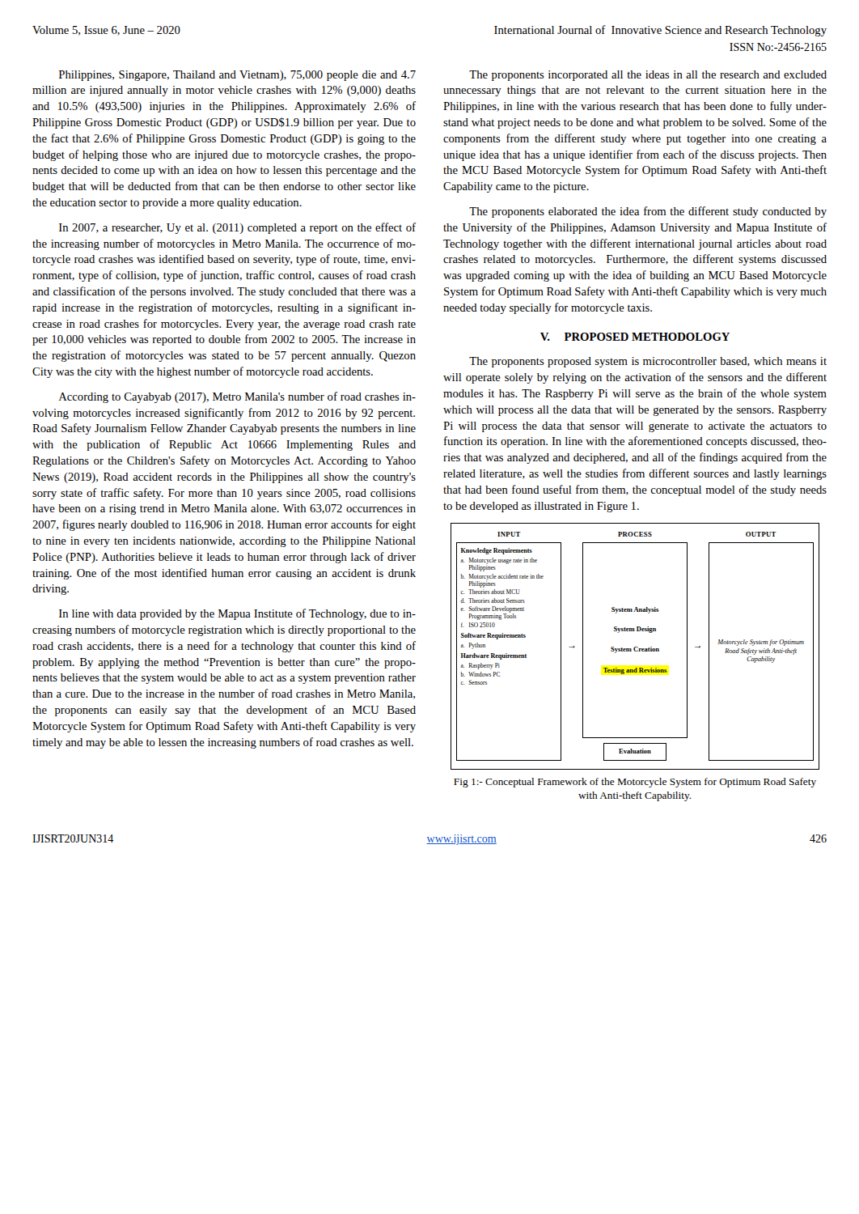Volume 5, Issue 6, June – 2020
International Journal of Innovative Science and Research Technology
ISSN No:-2456-2165
Philippines, Singapore, Thailand and Vietnam), 75,000 people die and 4.7 million are injured annually in motor vehicle crashes with 12% (9,000) deaths and 10.5% (493,500) injuries in the Philippines. Approximately 2.6% of Philippine Gross Domestic Product (GDP) or USD$1.9 billion per year. Due to the fact that 2.6% of Philippine Gross Domestic Product (GDP) is going to the budget of helping those who are injured due to motorcycle crashes, the proponents decided to come up with an idea on how to lessen this percentage and the budget that will be deducted from that can be then endorse to other sector like the education sector to provide a more quality education.
In 2007, a researcher, Uy et al. (2011) completed a report on the effect of the increasing number of motorcycles in Metro Manila. The occurrence of motorcycle road crashes was identified based on severity, type of route, time, environment, type of collision, type of junction, traffic control, causes of road crash and classification of the persons involved. The study concluded that there was a rapid increase in the registration of motorcycles, resulting in a significant increase in road crashes for motorcycles. Every year, the average road crash rate per 10,000 vehicles was reported to double from 2002 to 2005. The increase in the registration of motorcycles was stated to be 57 percent annually. Quezon City was the city with the highest number of motorcycle road accidents.
According to Cayabyab (2017), Metro Manila's number of road crashes involving motorcycles increased significantly from 2012 to 2016 by 92 percent. Road Safety Journalism Fellow Zhander Cayabyab presents the numbers in line with the publication of Republic Act 10666 Implementing Rules and Regulations or the Children's Safety on Motorcycles Act. According to Yahoo News (2019), Road accident records in the Philippines all show the country's sorry state of traffic safety. For more than 10 years since 2005, road collisions have been on a rising trend in Metro Manila alone. With 63,072 occurrences in 2007, figures nearly doubled to 116,906 in 2018. Human error accounts for eight to nine in every ten incidents nationwide, according to the Philippine National Police (PNP). Authorities believe it leads to human error through lack of driver training. One of the most identified human error causing an accident is drunk driving.
In line with data provided by the Mapua Institute of Technology, due to increasing numbers of motorcycle registration which is directly proportional to the road crash accidents, there is a need for a technology that counter this kind of problem. By applying the method “Prevention is better than cure” the proponents believes that the system would be able to act as a system prevention rather than a cure. Due to the increase in the number of road crashes in Metro Manila, the proponents can easily say that the development of an MCU Based Motorcycle System for Optimum Road Safety with Anti-theft Capability is very timely and may be able to lessen the increasing numbers of road crashes as well.
The proponents incorporated all the ideas in all the research and excluded unnecessary things that are not relevant to the current situation here in the Philippines, in line with the various research that has been done to fully understand what project needs to be done and what problem to be solved. Some of the components from the different study where put together into one creating a unique idea that has a unique identifier from each of the discuss projects. Then the MCU Based Motorcycle System for Optimum Road Safety with Anti-theft Capability came to the picture.
The proponents elaborated the idea from the different study conducted by the University of the Philippines, Adamson University and Mapua Institute of Technology together with the different international journal articles about road crashes related to motorcycles. Furthermore, the different systems discussed was upgraded coming up with the idea of building an MCU Based Motorcycle System for Optimum Road Safety with Anti-theft Capability which is very much needed today specially for motorcycle taxis.
V. PROPOSED METHODOLOGY
The proponents proposed system is microcontroller based, which means it will operate solely by relying on the activation of the sensors and the different modules it has. The Raspberry Pi will serve as the brain of the whole system which will process all the data that will be generated by the sensors. Raspberry Pi will process the data that sensor will generate to activate the actuators to function its operation. In line with the aforementioned concepts discussed, theories that was analyzed and deciphered, and all of the findings acquired from the related literature, as well the studies from different sources and lastly learnings that had been found useful from them, the conceptual model of the study needs to be developed as illustrated in Figure 1.
INPUT
Knowledge Requirements
a. Motorcycle usage rate in the Philippines
b. Motorcycle accident rate in the Philippines
c. Theories about MCU
d. Theories about Sensors
e. Software Development Programming Tools
f. ISO 25010
Software Requirements
a. Python
Hardware Requirement
a. Raspberry Pi
b. Windows PC
c. Sensors
→
PROCESS
System Analysis
System Design
System Creation
Testing and Revisions
Evaluation
→
OUTPUT
Motorcycle System for Optimum Road Safety with Anti-theft Capability
Fig 1:- Conceptual Framework of the Motorcycle System for Optimum Road Safety with Anti-theft Capability.
IJISRT20JUN314
www.ijisrt.com
426